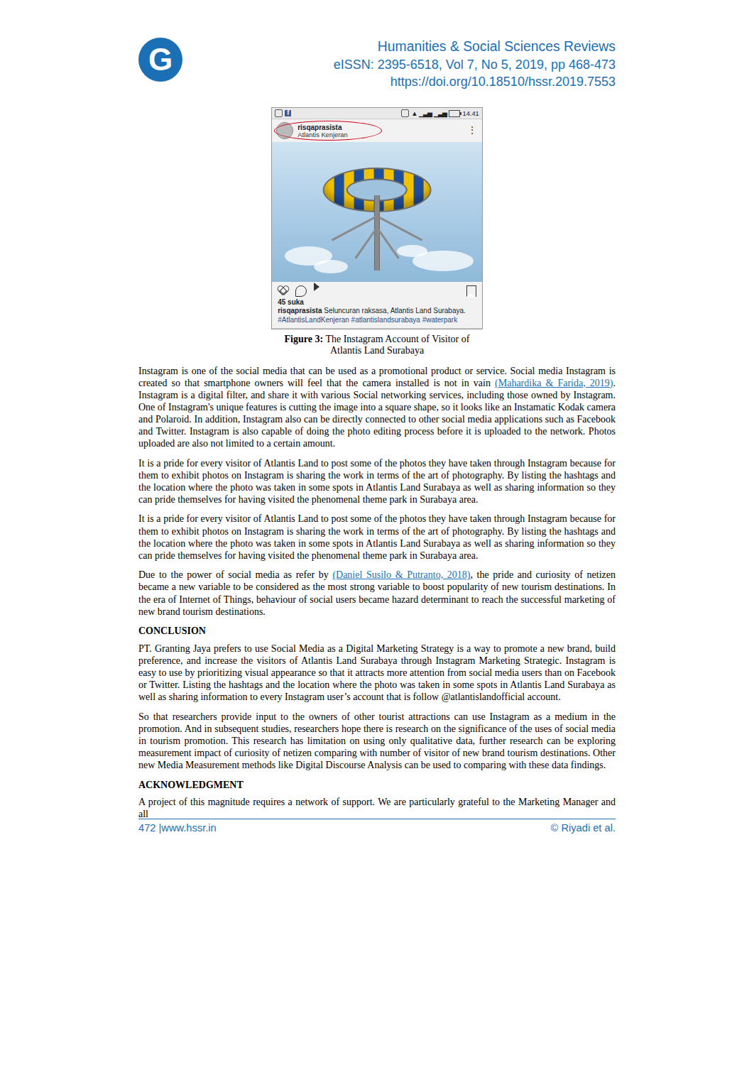G
Humanities & Social Sciences Reviews
eISSN: 2395-6518, Vol 7, No 5, 2019, pp 468-473
https://doi.org/10.18510/hssr.2019.7553
f
▲ ▁▃▅ ▁▃▅ 14.41
risqaprasista
Atlantis Kenjeran
⋮
45 suka
risqaprasista Seluncuran raksasa, Atlantis Land Surabaya.
#AtlantisLandKenjeran #atlantislandsurabaya #waterpark
Figure 3: The Instagram Account of Visitor of Atlantis Land Surabaya
Instagram is one of the social media that can be used as a promotional product or service. Social media Instagram is created so that smartphone owners will feel that the camera installed is not in vain (Mahardika & Farida, 2019). Instagram is a digital filter, and share it with various Social networking services, including those owned by Instagram. One of Instagram's unique features is cutting the image into a square shape, so it looks like an Instamatic Kodak camera and Polaroid. In addition, Instagram also can be directly connected to other social media applications such as Facebook and Twitter. Instagram is also capable of doing the photo editing process before it is uploaded to the network. Photos uploaded are also not limited to a certain amount.
It is a pride for every visitor of Atlantis Land to post some of the photos they have taken through Instagram because for them to exhibit photos on Instagram is sharing the work in terms of the art of photography. By listing the hashtags and the location where the photo was taken in some spots in Atlantis Land Surabaya as well as sharing information so they can pride themselves for having visited the phenomenal theme park in Surabaya area.
It is a pride for every visitor of Atlantis Land to post some of the photos they have taken through Instagram because for them to exhibit photos on Instagram is sharing the work in terms of the art of photography. By listing the hashtags and the location where the photo was taken in some spots in Atlantis Land Surabaya as well as sharing information so they can pride themselves for having visited the phenomenal theme park in Surabaya area.
Due to the power of social media as refer by (Daniel Susilo & Putranto, 2018), the pride and curiosity of netizen became a new variable to be considered as the most strong variable to boost popularity of new tourism destinations. In the era of Internet of Things, behaviour of social users became hazard determinant to reach the successful marketing of new brand tourism destinations.
Conclusion
PT. Granting Jaya prefers to use Social Media as a Digital Marketing Strategy is a way to promote a new brand, build preference, and increase the visitors of Atlantis Land Surabaya through Instagram Marketing Strategic. Instagram is easy to use by prioritizing visual appearance so that it attracts more attention from social media users than on Facebook or Twitter. Listing the hashtags and the location where the photo was taken in some spots in Atlantis Land Surabaya as well as sharing information to every Instagram user’s account that is follow @atlantislandofficial account.
So that researchers provide input to the owners of other tourist attractions can use Instagram as a medium in the promotion. And in subsequent studies, researchers hope there is research on the significance of the uses of social media in tourism promotion. This research has limitation on using only qualitative data, further research can be exploring measurement impact of curiosity of netizen comparing with number of visitor of new brand tourism destinations. Other new Media Measurement methods like Digital Discourse Analysis can be used to comparing with these data findings.
Acknowledgment
A project of this magnitude requires a network of support. We are particularly grateful to the Marketing Manager and all
472 |www.hssr.in
© Riyadi et al.